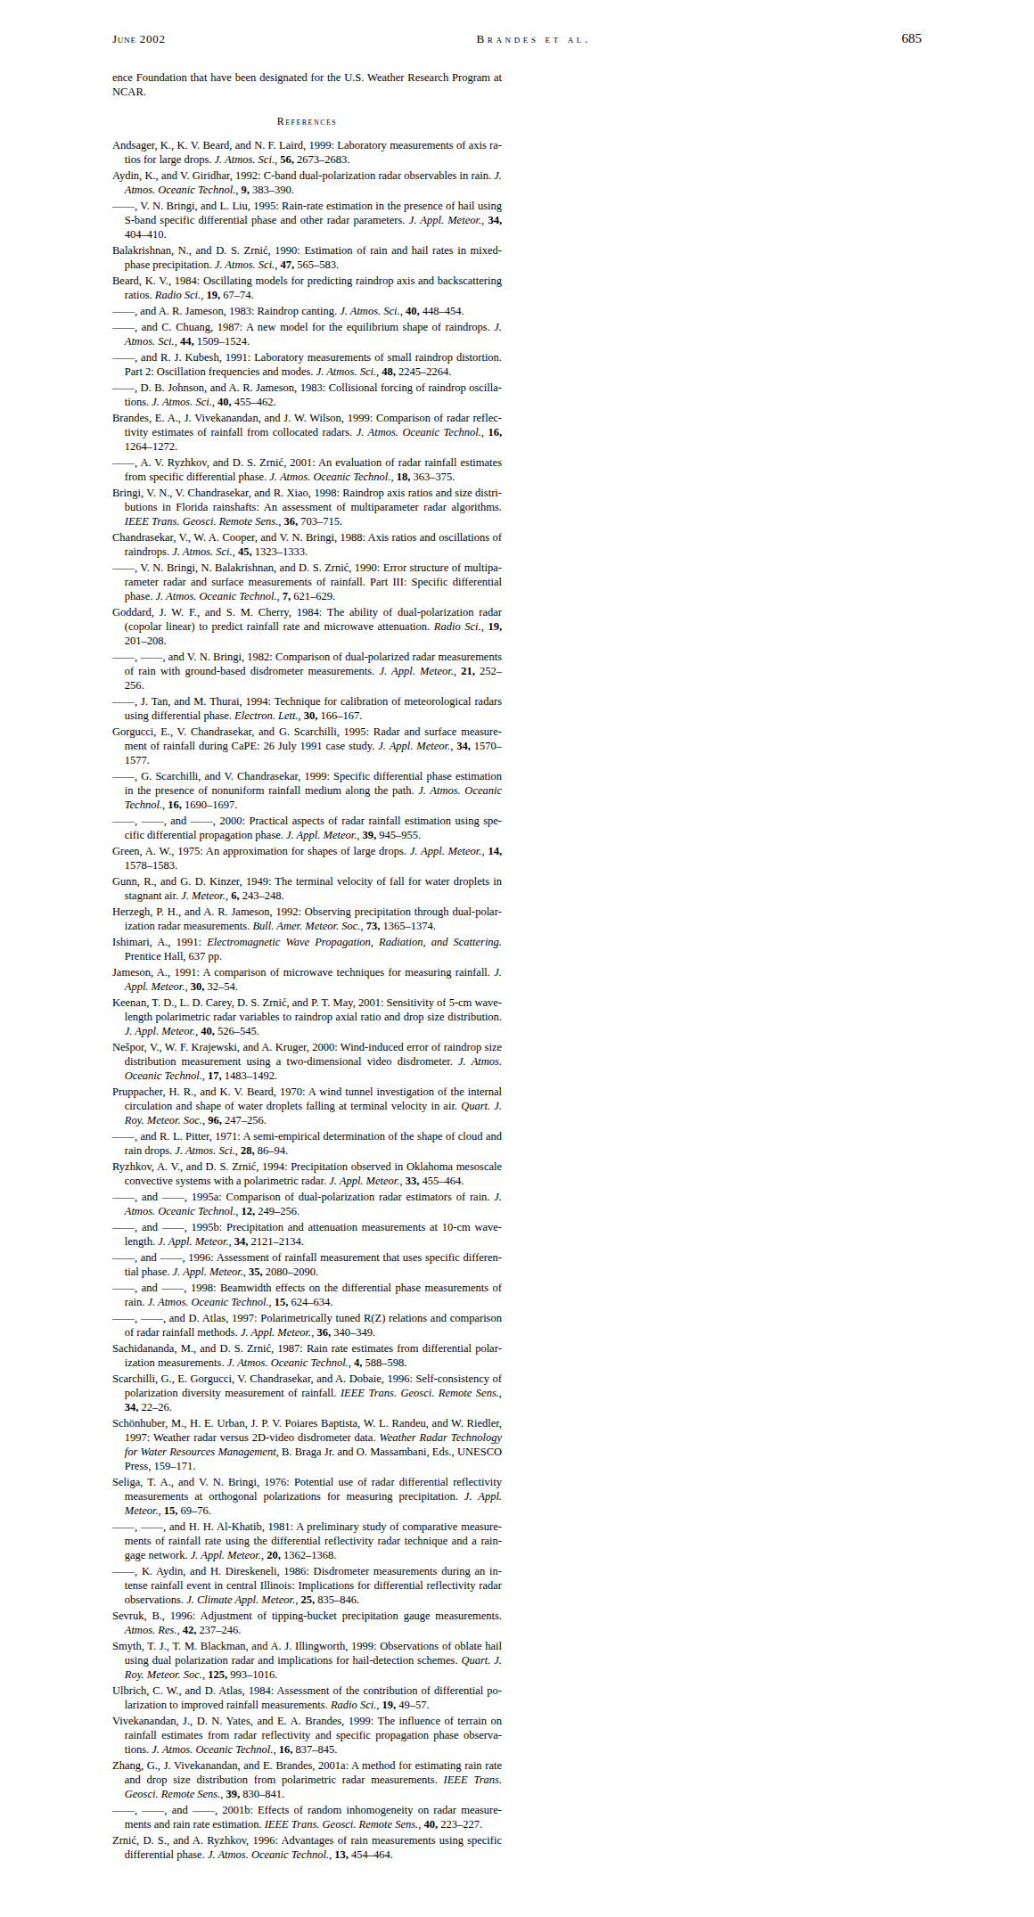June 2002
Brandes et al.
685
ence Foundation that have been designated for the U.S. Weather Research Program at NCAR.
References
Andsager, K., K. V. Beard, and N. F. Laird, 1999: Laboratory measurements of axis ratios for large drops. J. Atmos. Sci., 56, 2673–2683.
Aydin, K., and V. Giridhar, 1992: C-band dual-polarization radar observables in rain. J. Atmos. Oceanic Technol., 9, 383–390.
——, V. N. Bringi, and L. Liu, 1995: Rain-rate estimation in the presence of hail using S-band specific differential phase and other radar parameters. J. Appl. Meteor., 34, 404–410.
Balakrishnan, N., and D. S. Zrnić, 1990: Estimation of rain and hail rates in mixed-phase precipitation. J. Atmos. Sci., 47, 565–583.
Beard, K. V., 1984: Oscillating models for predicting raindrop axis and backscattering ratios. Radio Sci., 19, 67–74.
——, and A. R. Jameson, 1983: Raindrop canting. J. Atmos. Sci., 40, 448–454.
——, and C. Chuang, 1987: A new model for the equilibrium shape of raindrops. J. Atmos. Sci., 44, 1509–1524.
——, and R. J. Kubesh, 1991: Laboratory measurements of small raindrop distortion. Part 2: Oscillation frequencies and modes. J. Atmos. Sci., 48, 2245–2264.
——, D. B. Johnson, and A. R. Jameson, 1983: Collisional forcing of raindrop oscillations. J. Atmos. Sci., 40, 455–462.
Brandes, E. A., J. Vivekanandan, and J. W. Wilson, 1999: Comparison of radar reflectivity estimates of rainfall from collocated radars. J. Atmos. Oceanic Technol., 16, 1264–1272.
——, A. V. Ryzhkov, and D. S. Zrnić, 2001: An evaluation of radar rainfall estimates from specific differential phase. J. Atmos. Oceanic Technol., 18, 363–375.
Bringi, V. N., V. Chandrasekar, and R. Xiao, 1998: Raindrop axis ratios and size distributions in Florida rainshafts: An assessment of multiparameter radar algorithms. IEEE Trans. Geosci. Remote Sens., 36, 703–715.
Chandrasekar, V., W. A. Cooper, and V. N. Bringi, 1988: Axis ratios and oscillations of raindrops. J. Atmos. Sci., 45, 1323–1333.
——, V. N. Bringi, N. Balakrishnan, and D. S. Zrnić, 1990: Error structure of multiparameter radar and surface measurements of rainfall. Part III: Specific differential phase. J. Atmos. Oceanic Technol., 7, 621–629.
Goddard, J. W. F., and S. M. Cherry, 1984: The ability of dual-polarization radar (copolar linear) to predict rainfall rate and microwave attenuation. Radio Sci., 19, 201–208.
——, ——, and V. N. Bringi, 1982: Comparison of dual-polarized radar measurements of rain with ground-based disdrometer measurements. J. Appl. Meteor., 21, 252–256.
——, J. Tan, and M. Thurai, 1994: Technique for calibration of meteorological radars using differential phase. Electron. Lett., 30, 166–167.
Gorgucci, E., V. Chandrasekar, and G. Scarchilli, 1995: Radar and surface measurement of rainfall during CaPE: 26 July 1991 case study. J. Appl. Meteor., 34, 1570–1577.
——, G. Scarchilli, and V. Chandrasekar, 1999: Specific differential phase estimation in the presence of nonuniform rainfall medium along the path. J. Atmos. Oceanic Technol., 16, 1690–1697.
——, ——, and ——, 2000: Practical aspects of radar rainfall estimation using specific differential propagation phase. J. Appl. Meteor., 39, 945–955.
Green, A. W., 1975: An approximation for shapes of large drops. J. Appl. Meteor., 14, 1578–1583.
Gunn, R., and G. D. Kinzer, 1949: The terminal velocity of fall for water droplets in stagnant air. J. Meteor., 6, 243–248.
Herzegh, P. H., and A. R. Jameson, 1992: Observing precipitation through dual-polarization radar measurements. Bull. Amer. Meteor. Soc., 73, 1365–1374.
Ishimari, A., 1991: Electromagnetic Wave Propagation, Radiation, and Scattering. Prentice Hall, 637 pp.
Jameson, A., 1991: A comparison of microwave techniques for measuring rainfall. J. Appl. Meteor., 30, 32–54.
Keenan, T. D., L. D. Carey, D. S. Zrnić, and P. T. May, 2001: Sensitivity of 5-cm wavelength polarimetric radar variables to raindrop axial ratio and drop size distribution. J. Appl. Meteor., 40, 526–545.
Nešpor, V., W. F. Krajewski, and A. Kruger, 2000: Wind-induced error of raindrop size distribution measurement using a two-dimensional video disdrometer. J. Atmos. Oceanic Technol., 17, 1483–1492.
Pruppacher, H. R., and K. V. Beard, 1970: A wind tunnel investigation of the internal circulation and shape of water droplets falling at terminal velocity in air. Quart. J. Roy. Meteor. Soc., 96, 247–256.
——, and R. L. Pitter, 1971: A semi-empirical determination of the shape of cloud and rain drops. J. Atmos. Sci., 28, 86–94.
Ryzhkov, A. V., and D. S. Zrnić, 1994: Precipitation observed in Oklahoma mesoscale convective systems with a polarimetric radar. J. Appl. Meteor., 33, 455–464.
——, and ——, 1995a: Comparison of dual-polarization radar estimators of rain. J. Atmos. Oceanic Technol., 12, 249–256.
——, and ——, 1995b: Precipitation and attenuation measurements at 10-cm wavelength. J. Appl. Meteor., 34, 2121–2134.
——, and ——, 1996: Assessment of rainfall measurement that uses specific differential phase. J. Appl. Meteor., 35, 2080–2090.
——, and ——, 1998: Beamwidth effects on the differential phase measurements of rain. J. Atmos. Oceanic Technol., 15, 624–634.
——, ——, and D. Atlas, 1997: Polarimetrically tuned R(Z) relations and comparison of radar rainfall methods. J. Appl. Meteor., 36, 340–349.
Sachidananda, M., and D. S. Zrnić, 1987: Rain rate estimates from differential polarization measurements. J. Atmos. Oceanic Technol., 4, 588–598.
Scarchilli, G., E. Gorgucci, V. Chandrasekar, and A. Dobaie, 1996: Self-consistency of polarization diversity measurement of rainfall. IEEE Trans. Geosci. Remote Sens., 34, 22–26.
Schönhuber, M., H. E. Urban, J. P. V. Poiares Baptista, W. L. Randeu, and W. Riedler, 1997: Weather radar versus 2D-video disdrometer data. Weather Radar Technology for Water Resources Management, B. Braga Jr. and O. Massambani, Eds., UNESCO Press, 159–171.
Seliga, T. A., and V. N. Bringi, 1976: Potential use of radar differential reflectivity measurements at orthogonal polarizations for measuring precipitation. J. Appl. Meteor., 15, 69–76.
——, ——, and H. H. Al-Khatib, 1981: A preliminary study of comparative measurements of rainfall rate using the differential reflectivity radar technique and a raingage network. J. Appl. Meteor., 20, 1362–1368.
——, K. Aydin, and H. Direskeneli, 1986: Disdrometer measurements during an intense rainfall event in central Illinois: Implications for differential reflectivity radar observations. J. Climate Appl. Meteor., 25, 835–846.
Sevruk, B., 1996: Adjustment of tipping-bucket precipitation gauge measurements. Atmos. Res., 42, 237–246.
Smyth, T. J., T. M. Blackman, and A. J. Illingworth, 1999: Observations of oblate hail using dual polarization radar and implications for hail-detection schemes. Quart. J. Roy. Meteor. Soc., 125, 993–1016.
Ulbrich, C. W., and D. Atlas, 1984: Assessment of the contribution of differential polarization to improved rainfall measurements. Radio Sci., 19, 49–57.
Vivekanandan, J., D. N. Yates, and E. A. Brandes, 1999: The influence of terrain on rainfall estimates from radar reflectivity and specific propagation phase observations. J. Atmos. Oceanic Technol., 16, 837–845.
Zhang, G., J. Vivekanandan, and E. Brandes, 2001a: A method for estimating rain rate and drop size distribution from polarimetric radar measurements. IEEE Trans. Geosci. Remote Sens., 39, 830–841.
——, ——, and ——, 2001b: Effects of random inhomogeneity on radar measurements and rain rate estimation. IEEE Trans. Geosci. Remote Sens., 40, 223–227.
Zrnić, D. S., and A. Ryzhkov, 1996: Advantages of rain measurements using specific differential phase. J. Atmos. Oceanic Technol., 13, 454–464.